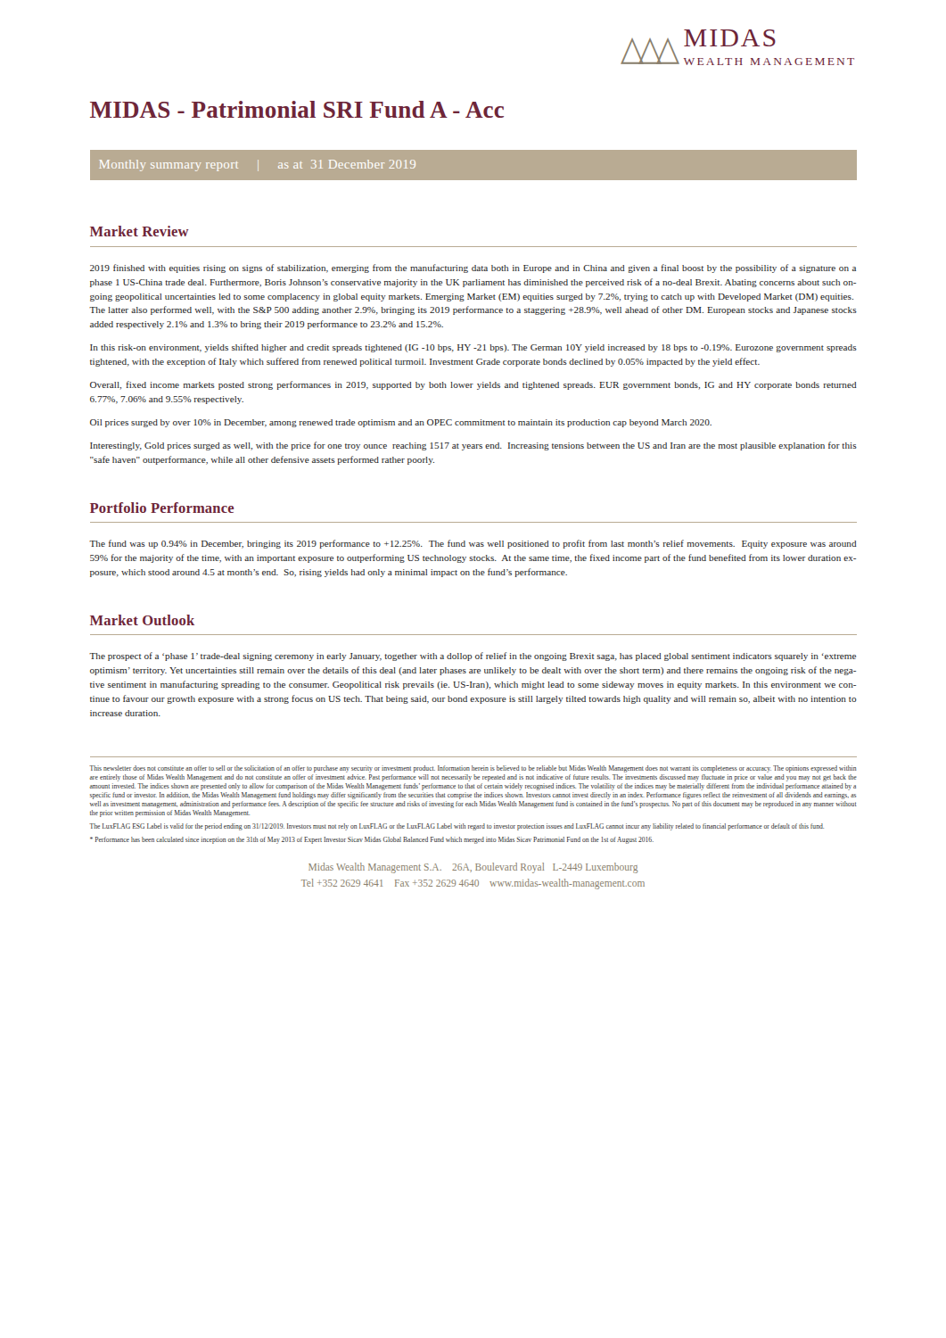△△△
MIDAS
WEALTH MANAGEMENT
MIDAS - Patrimonial SRI Fund A - Acc
Monthly summary report | as at 31 December 2019
Market Review
2019 finished with equities rising on signs of stabilization, emerging from the manufacturing data both in Europe and in China and given a final boost by the possibility of a signature on a phase 1 US-China trade deal. Furthermore, Boris Johnson’s conservative majority in the UK parliament has diminished the perceived risk of a no-deal Brexit. Abating concerns about such ongoing geopolitical uncertainties led to some complacency in global equity markets. Emerging Market (EM) equities surged by 7.2%, trying to catch up with Developed Market (DM) equities. The latter also performed well, with the S&P 500 adding another 2.9%, bringing its 2019 performance to a staggering +28.9%, well ahead of other DM. European stocks and Japanese stocks added respectively 2.1% and 1.3% to bring their 2019 performance to 23.2% and 15.2%.
In this risk-on environment, yields shifted higher and credit spreads tightened (IG -10 bps, HY -21 bps). The German 10Y yield increased by 18 bps to -0.19%. Eurozone government spreads tightened, with the exception of Italy which suffered from renewed political turmoil. Investment Grade corporate bonds declined by 0.05% impacted by the yield effect.
Overall, fixed income markets posted strong performances in 2019, supported by both lower yields and tightened spreads. EUR government bonds, IG and HY corporate bonds returned 6.77%, 7.06% and 9.55% respectively.
Oil prices surged by over 10% in December, among renewed trade optimism and an OPEC commitment to maintain its production cap beyond March 2020.
Interestingly, Gold prices surged as well, with the price for one troy ounce reaching 1517 at years end. Increasing tensions between the US and Iran are the most plausible explanation for this "safe haven" outperformance, while all other defensive assets performed rather poorly.
Portfolio Performance
The fund was up 0.94% in December, bringing its 2019 performance to +12.25%. The fund was well positioned to profit from last month’s relief movements. Equity exposure was around 59% for the majority of the time, with an important exposure to outperforming US technology stocks. At the same time, the fixed income part of the fund benefited from its lower duration exposure, which stood around 4.5 at month’s end. So, rising yields had only a minimal impact on the fund’s performance.
Market Outlook
The prospect of a ‘phase 1’ trade-deal signing ceremony in early January, together with a dollop of relief in the ongoing Brexit saga, has placed global sentiment indicators squarely in ‘extreme optimism’ territory. Yet uncertainties still remain over the details of this deal (and later phases are unlikely to be dealt with over the short term) and there remains the ongoing risk of the negative sentiment in manufacturing spreading to the consumer. Geopolitical risk prevails (ie. US-Iran), which might lead to some sideway moves in equity markets. In this environment we continue to favour our growth exposure with a strong focus on US tech. That being said, our bond exposure is still largely tilted towards high quality and will remain so, albeit with no intention to increase duration.
This newsletter does not constitute an offer to sell or the solicitation of an offer to purchase any security or investment product. Information herein is believed to be reliable but Midas Wealth Management does not warrant its completeness or accuracy. The opinions expressed within are entirely those of Midas Wealth Management and do not constitute an offer of investment advice. Past performance will not necessarily be repeated and is not indicative of future results. The investments discussed may fluctuate in price or value and you may not get back the amount invested. The indices shown are presented only to allow for comparison of the Midas Wealth Management funds’ performance to that of certain widely recognised indices. The volatility of the indices may be materially different from the individual performance attained by a specific fund or investor. In addition, the Midas Wealth Management fund holdings may differ significantly from the securities that comprise the indices shown. Investors cannot invest directly in an index. Performance figures reflect the reinvestment of all dividends and earnings, as well as investment management, administration and performance fees. A description of the specific fee structure and risks of investing for each Midas Wealth Management fund is contained in the fund’s prospectus. No part of this document may be reproduced in any manner without the prior written permission of Midas Wealth Management.
The LuxFLAG ESG Label is valid for the period ending on 31/12/2019. Investors must not rely on LuxFLAG or the LuxFLAG Label with regard to investor protection issues and LuxFLAG cannot incur any liability related to financial performance or default of this fund.
* Performance has been calculated since inception on the 31th of May 2013 of Expert Investor Sicav Midas Global Balanced Fund which merged into Midas Sicav Patrimonial Fund on the 1st of August 2016.
Midas Wealth Management S.A. 26A, Boulevard Royal L-2449 Luxembourg
Tel +352 2629 4641 Fax +352 2629 4640 www.midas-wealth-management.com